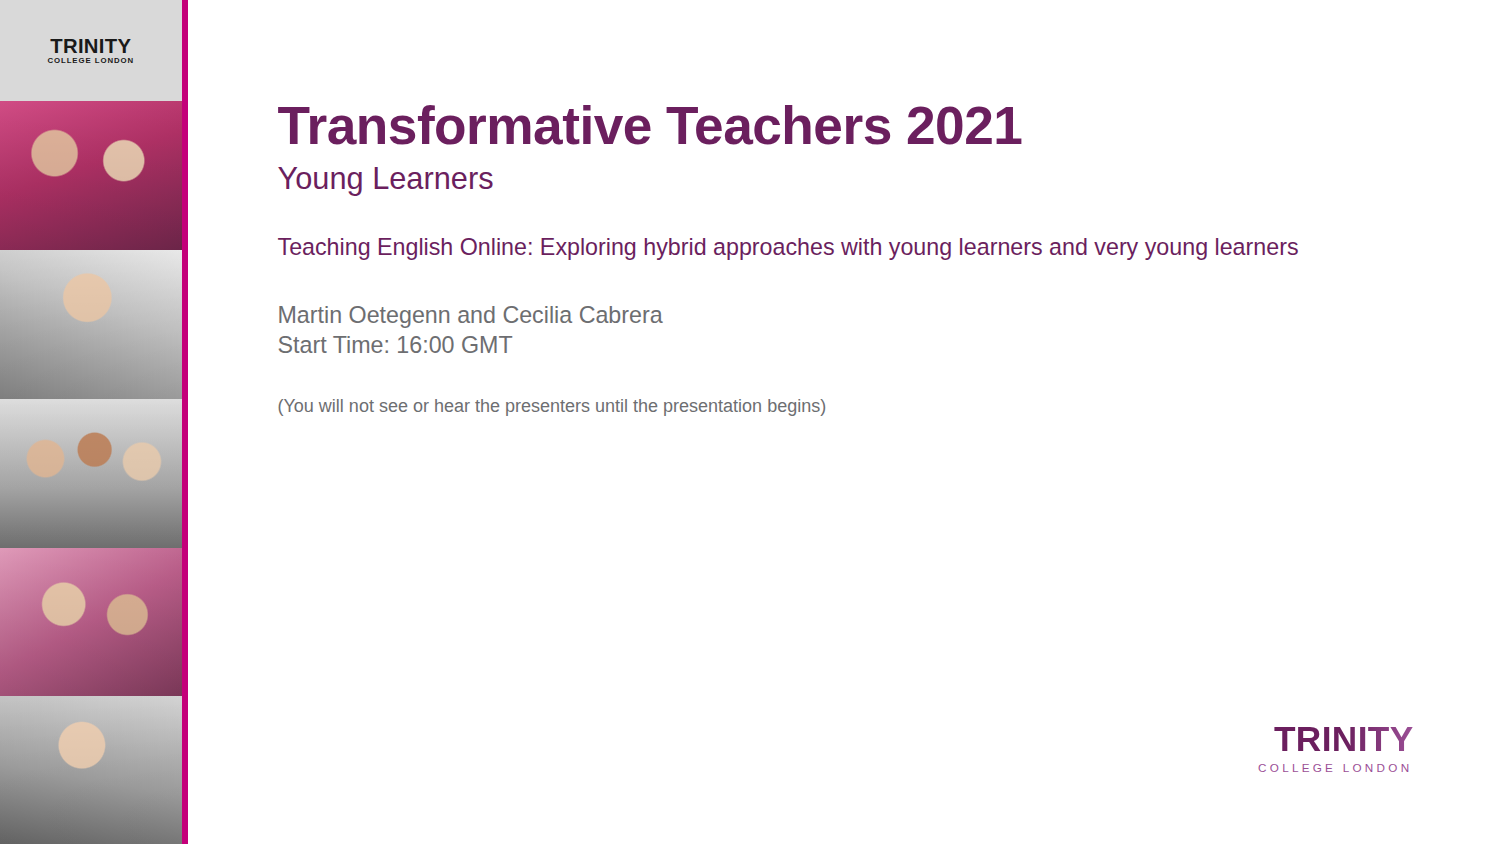TRINITY COLLEGE LONDON
Transformative Teachers 2021
Young Learners
Teaching English Online: Exploring hybrid approaches with young learners and very young learners
Martin Oetegenn and Cecilia Cabrera
Start Time: 16:00 GMT
(You will not see or hear the presenters until the presentation begins)
TRINITY
COLLEGE LONDON